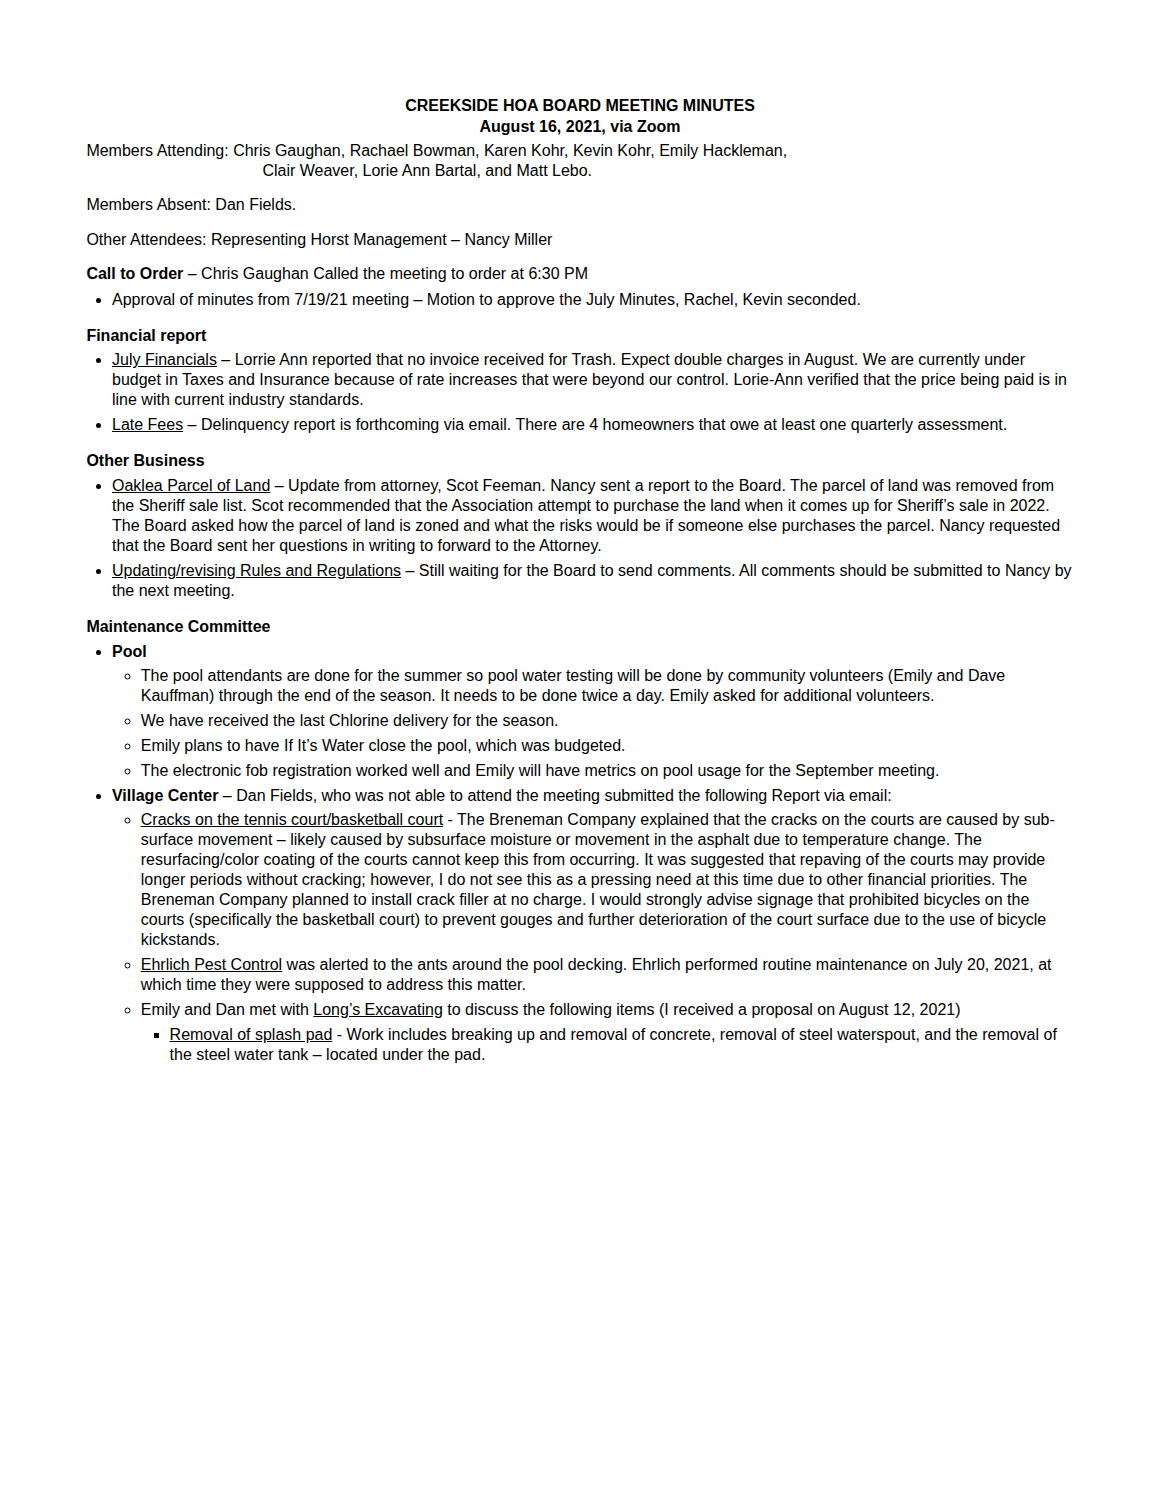CREEKSIDE HOA BOARD MEETING MINUTES
August 16, 2021, via Zoom
Members Attending: Chris Gaughan, Rachael Bowman, Karen Kohr, Kevin Kohr, Emily Hackleman,
Clair Weaver, Lorie Ann Bartal, and Matt Lebo.
Members Absent: Dan Fields.
Other Attendees: Representing Horst Management – Nancy Miller
Call to Order – Chris Gaughan Called the meeting to order at 6:30 PM
Approval of minutes from 7/19/21 meeting – Motion to approve the July Minutes, Rachel, Kevin seconded.
Financial report
July Financials – Lorrie Ann reported that no invoice received for Trash. Expect double charges in August. We are currently under budget in Taxes and Insurance because of rate increases that were beyond our control. Lorie-Ann verified that the price being paid is in line with current industry standards.
Late Fees – Delinquency report is forthcoming via email. There are 4 homeowners that owe at least one quarterly assessment.
Other Business
Oaklea Parcel of Land – Update from attorney, Scot Feeman. Nancy sent a report to the Board. The parcel of land was removed from the Sheriff sale list. Scot recommended that the Association attempt to purchase the land when it comes up for Sheriff’s sale in 2022. The Board asked how the parcel of land is zoned and what the risks would be if someone else purchases the parcel. Nancy requested that the Board sent her questions in writing to forward to the Attorney.
Updating/revising Rules and Regulations – Still waiting for the Board to send comments. All comments should be submitted to Nancy by the next meeting.
Maintenance Committee
Pool
The pool attendants are done for the summer so pool water testing will be done by community volunteers (Emily and Dave Kauffman) through the end of the season. It needs to be done twice a day. Emily asked for additional volunteers.
We have received the last Chlorine delivery for the season.
Emily plans to have If It’s Water close the pool, which was budgeted.
The electronic fob registration worked well and Emily will have metrics on pool usage for the September meeting.
Village Center – Dan Fields, who was not able to attend the meeting submitted the following Report via email:
Cracks on the tennis court/basketball court - The Breneman Company explained that the cracks on the courts are caused by sub-surface movement – likely caused by subsurface moisture or movement in the asphalt due to temperature change. The resurfacing/color coating of the courts cannot keep this from occurring. It was suggested that repaving of the courts may provide longer periods without cracking; however, I do not see this as a pressing need at this time due to other financial priorities. The Breneman Company planned to install crack filler at no charge. I would strongly advise signage that prohibited bicycles on the courts (specifically the basketball court) to prevent gouges and further deterioration of the court surface due to the use of bicycle kickstands.
Ehrlich Pest Control was alerted to the ants around the pool decking. Ehrlich performed routine maintenance on July 20, 2021, at which time they were supposed to address this matter.
Emily and Dan met with Long’s Excavating to discuss the following items (I received a proposal on August 12, 2021)
Removal of splash pad - Work includes breaking up and removal of concrete, removal of steel waterspout, and the removal of the steel water tank – located under the pad.